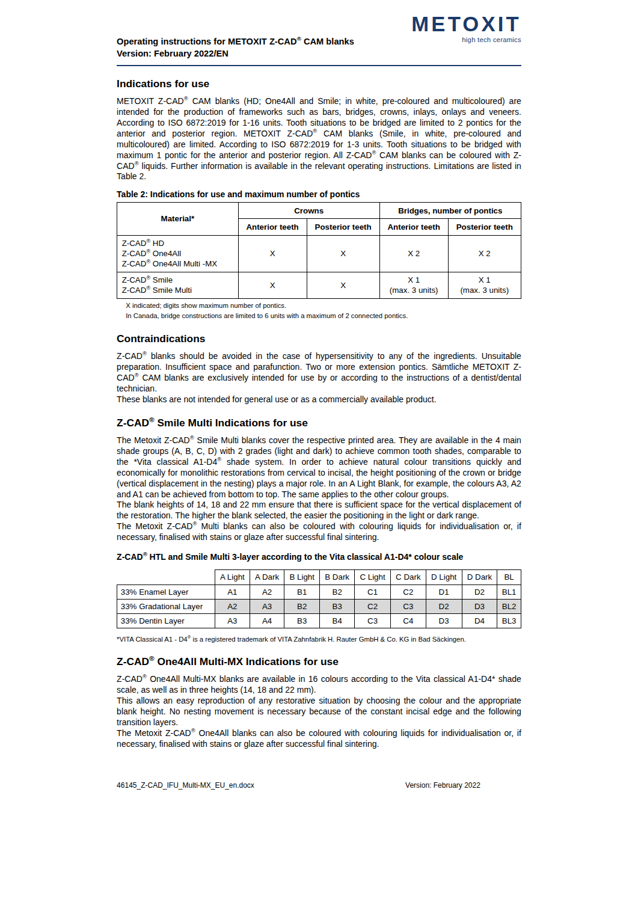Operating instructions for METOXIT Z-CAD® CAM blanks
Version: February 2022/EN
METOXIT
high tech ceramics
Indications for use
METOXIT Z-CAD® CAM blanks (HD; One4All and Smile; in white, pre-coloured and multicoloured) are intended for the production of frameworks such as bars, bridges, crowns, inlays, onlays and veneers. According to ISO 6872:2019 for 1-16 units. Tooth situations to be bridged are limited to 2 pontics for the anterior and posterior region. METOXIT Z-CAD® CAM blanks (Smile, in white, pre-coloured and multicoloured) are limited. According to ISO 6872:2019 for 1-3 units. Tooth situations to be bridged with maximum 1 pontic for the anterior and posterior region. All Z-CAD® CAM blanks can be coloured with Z-CAD® liquids. Further information is available in the relevant operating instructions. Limitations are listed in Table 2.
Table 2: Indications for use and maximum number of pontics
| Material* | Crowns | Bridges, number of pontics |
| --- | --- | --- |
| Anterior teeth | Posterior teeth | Anterior teeth | Posterior teeth |
| Z-CAD ® HD Z-CAD ® One4All Z-CAD ® One4All Multi -MX | X | X | X 2 | X 2 |
| Z-CAD ® Smile Z-CAD ® Smile Multi | X | X | X 1 (max. 3 units) | X 1 (max. 3 units) |
X indicated; digits show maximum number of pontics.
In Canada, bridge constructions are limited to 6 units with a maximum of 2 connected pontics.
Contraindications
Z-CAD® blanks should be avoided in the case of hypersensitivity to any of the ingredients. Unsuitable preparation. Insufficient space and parafunction. Two or more extension pontics. Sämtliche METOXIT Z-CAD® CAM blanks are exclusively intended for use by or according to the instructions of a dentist/dental technician.
These blanks are not intended for general use or as a commercially available product.
Z-CAD® Smile Multi Indications for use
The Metoxit Z-CAD® Smile Multi blanks cover the respective printed area. They are available in the 4 main shade groups (A, B, C, D) with 2 grades (light and dark) to achieve common tooth shades, comparable to the *Vita classical A1-D4® shade system. In order to achieve natural colour transitions quickly and economically for monolithic restorations from cervical to incisal, the height positioning of the crown or bridge (vertical displacement in the nesting) plays a major role. In an A Light Blank, for example, the colours A3, A2 and A1 can be achieved from bottom to top. The same applies to the other colour groups.
The blank heights of 14, 18 and 22 mm ensure that there is sufficient space for the vertical displacement of the restoration. The higher the blank selected, the easier the positioning in the light or dark range.
The Metoxit Z-CAD® Multi blanks can also be coloured with colouring liquids for individualisation or, if necessary, finalised with stains or glaze after successful final sintering.
Z-CAD® HTL and Smile Multi 3-layer according to the Vita classical A1-D4* colour scale
| | A Light | A Dark | B Light | B Dark | C Light | C Dark | D Light | D Dark | BL |
| --- | --- | --- | --- | --- | --- | --- | --- | --- | --- |
| 33% Enamel Layer | A1 | A2 | B1 | B2 | C1 | C2 | D1 | D2 | BL1 |
| 33% Gradational Layer | A2 | A3 | B2 | B3 | C2 | C3 | D2 | D3 | BL2 |
| 33% Dentin Layer | A3 | A4 | B3 | B4 | C3 | C4 | D3 | D4 | BL3 |
*VITA Classical A1 - D4® is a registered trademark of VITA Zahnfabrik H. Rauter GmbH & Co. KG in Bad Säckingen.
Z-CAD® One4All Multi-MX Indications for use
Z-CAD® One4All Multi-MX blanks are available in 16 colours according to the Vita classical A1-D4* shade scale, as well as in three heights (14, 18 and 22 mm).
This allows an easy reproduction of any restorative situation by choosing the colour and the appropriate blank height. No nesting movement is necessary because of the constant incisal edge and the following transition layers.
The Metoxit Z-CAD® One4All blanks can also be coloured with colouring liquids for individualisation or, if necessary, finalised with stains or glaze after successful final sintering.
46145_Z-CAD_IFU_Multi-MX_EU_en.docx
Version: February 2022